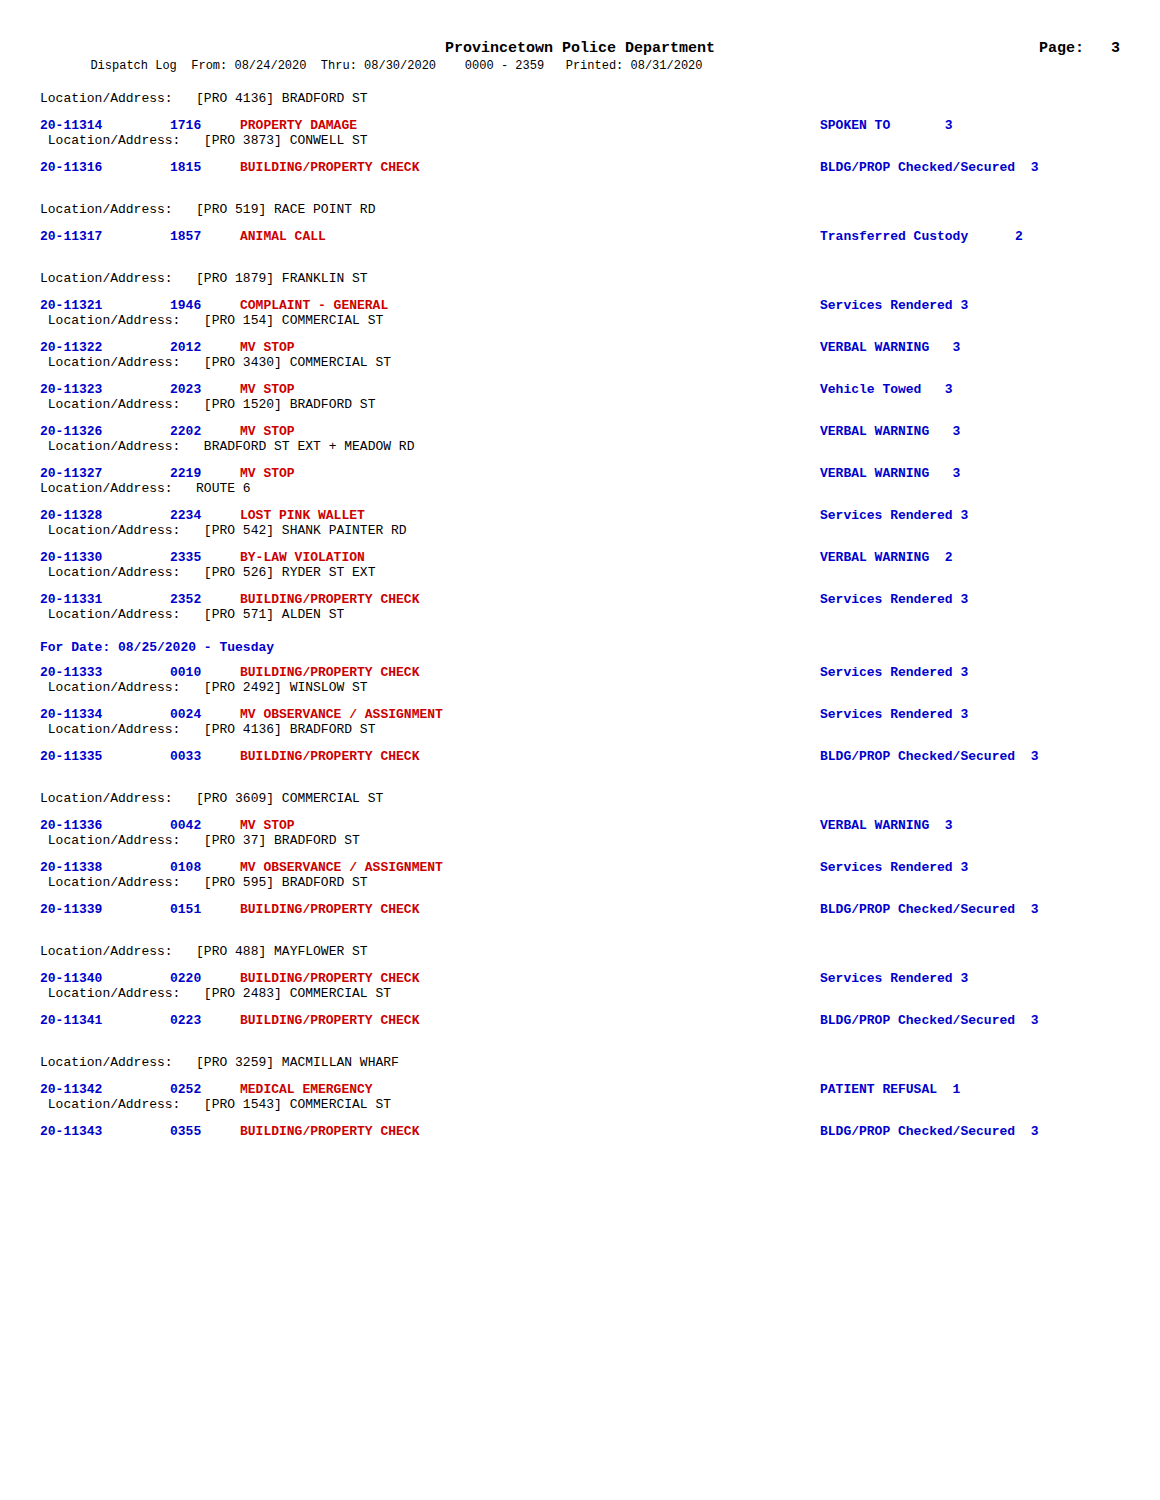Provincetown Police Department
Page: 3
Dispatch Log From: 08/24/2020 Thru: 08/30/2020 0000 - 2359 Printed: 08/31/2020
Location/Address: [PRO 4136] BRADFORD ST
20-11314
1716
PROPERTY DAMAGE
SPOKEN TO 3
Location/Address: [PRO 3873] CONWELL ST
20-11316
1815
BUILDING/PROPERTY CHECK
BLDG/PROP Checked/Secured 3
Location/Address: [PRO 519] RACE POINT RD
20-11317
1857
ANIMAL CALL
Transferred Custody 2
Location/Address: [PRO 1879] FRANKLIN ST
20-11321
1946
COMPLAINT - GENERAL
Services Rendered 3
Location/Address: [PRO 154] COMMERCIAL ST
20-11322
2012
MV STOP
VERBAL WARNING 3
Location/Address: [PRO 3430] COMMERCIAL ST
20-11323
2023
MV STOP
Vehicle Towed 3
Location/Address: [PRO 1520] BRADFORD ST
20-11326
2202
MV STOP
VERBAL WARNING 3
Location/Address: BRADFORD ST EXT + MEADOW RD
20-11327
2219
MV STOP
VERBAL WARNING 3
Location/Address: ROUTE 6
20-11328
2234
LOST PINK WALLET
Services Rendered 3
Location/Address: [PRO 542] SHANK PAINTER RD
20-11330
2335
BY-LAW VIOLATION
VERBAL WARNING 2
Location/Address: [PRO 526] RYDER ST EXT
20-11331
2352
BUILDING/PROPERTY CHECK
Services Rendered 3
Location/Address: [PRO 571] ALDEN ST
For Date: 08/25/2020 - Tuesday
20-11333
0010
BUILDING/PROPERTY CHECK
Services Rendered 3
Location/Address: [PRO 2492] WINSLOW ST
20-11334
0024
MV OBSERVANCE / ASSIGNMENT
Services Rendered 3
Location/Address: [PRO 4136] BRADFORD ST
20-11335
0033
BUILDING/PROPERTY CHECK
BLDG/PROP Checked/Secured 3
Location/Address: [PRO 3609] COMMERCIAL ST
20-11336
0042
MV STOP
VERBAL WARNING 3
Location/Address: [PRO 37] BRADFORD ST
20-11338
0108
MV OBSERVANCE / ASSIGNMENT
Services Rendered 3
Location/Address: [PRO 595] BRADFORD ST
20-11339
0151
BUILDING/PROPERTY CHECK
BLDG/PROP Checked/Secured 3
Location/Address: [PRO 488] MAYFLOWER ST
20-11340
0220
BUILDING/PROPERTY CHECK
Services Rendered 3
Location/Address: [PRO 2483] COMMERCIAL ST
20-11341
0223
BUILDING/PROPERTY CHECK
BLDG/PROP Checked/Secured 3
Location/Address: [PRO 3259] MACMILLAN WHARF
20-11342
0252
MEDICAL EMERGENCY
PATIENT REFUSAL 1
Location/Address: [PRO 1543] COMMERCIAL ST
20-11343
0355
BUILDING/PROPERTY CHECK
BLDG/PROP Checked/Secured 3